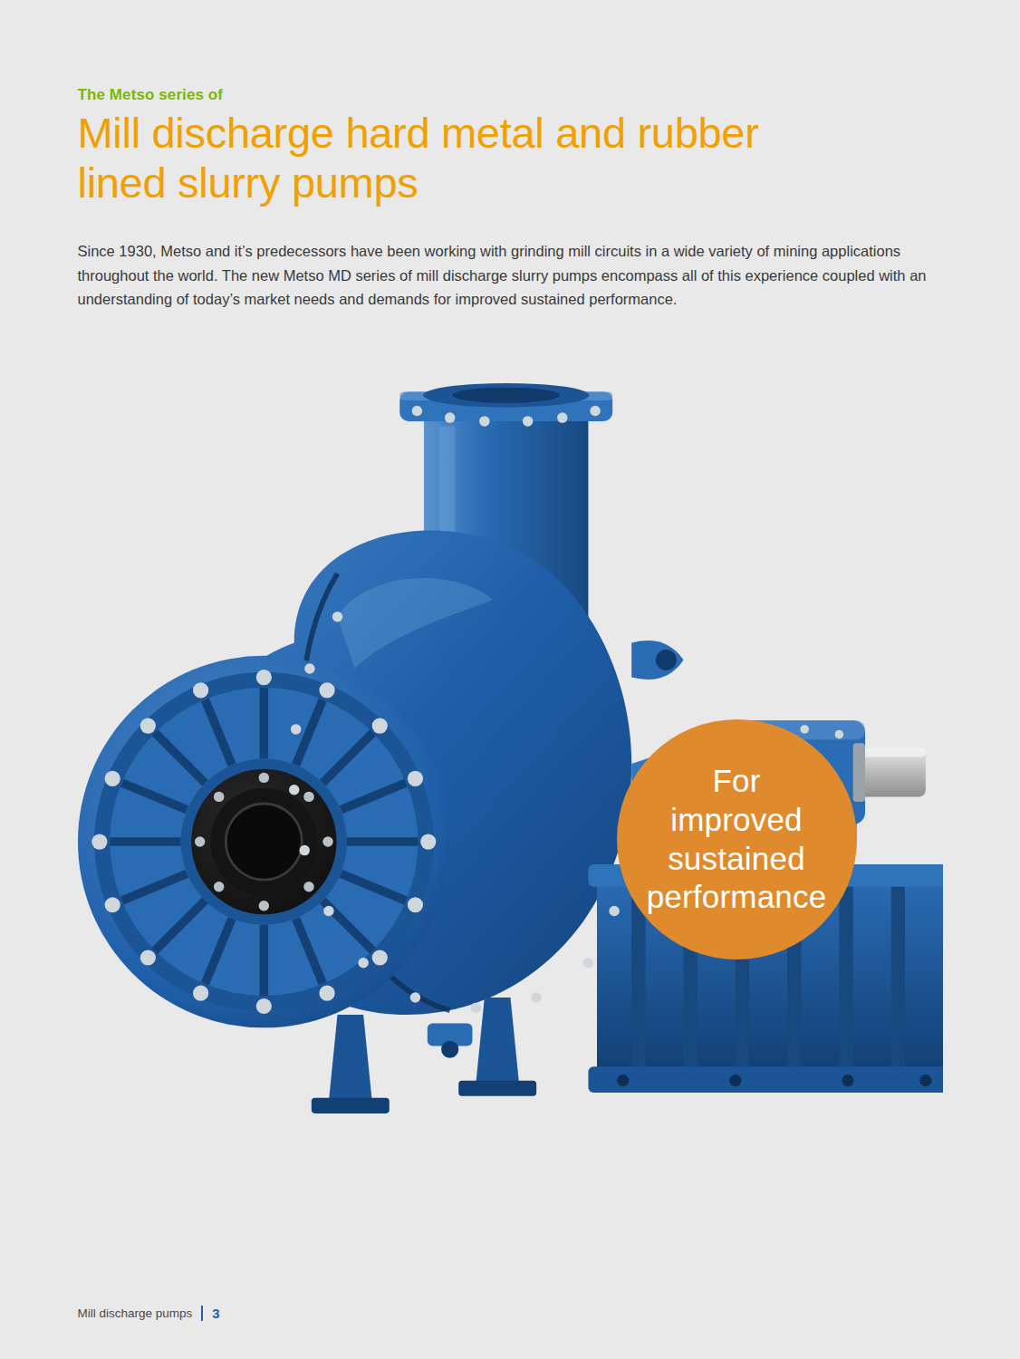The Metso series of
Mill discharge hard metal and rubber
lined slurry pumps
Since 1930, Metso and it’s predecessors have been working with grinding mill circuits in a wide variety of mining applications throughout the world. The new Metso MD series of mill discharge slurry pumps encompass all of this experience coupled with an understanding of today’s market needs and demands for improved sustained performance.
For
improved
sustained
performance
Mill discharge pumps 3